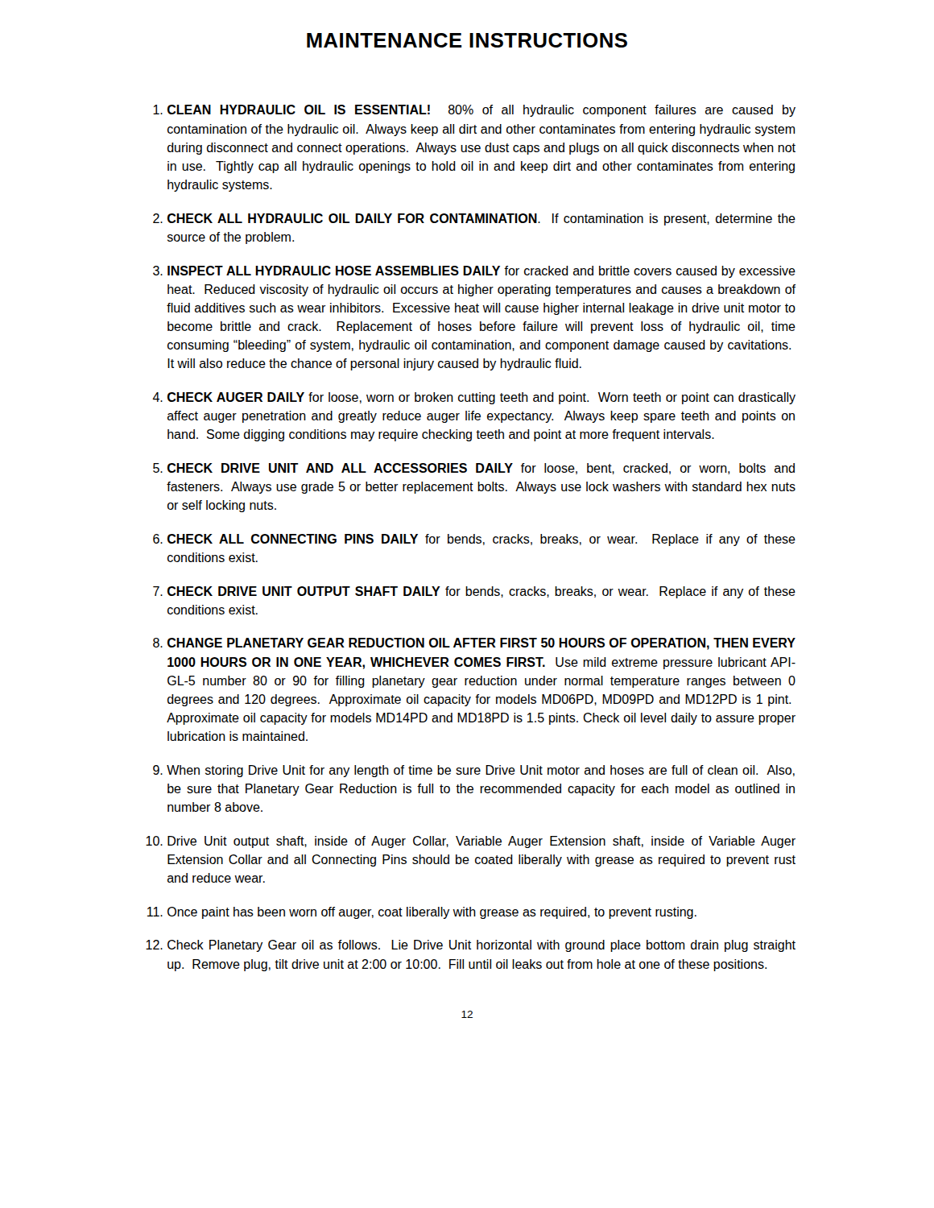MAINTENANCE INSTRUCTIONS
CLEAN HYDRAULIC OIL IS ESSENTIAL! 80% of all hydraulic component failures are caused by contamination of the hydraulic oil. Always keep all dirt and other contaminates from entering hydraulic system during disconnect and connect operations. Always use dust caps and plugs on all quick disconnects when not in use. Tightly cap all hydraulic openings to hold oil in and keep dirt and other contaminates from entering hydraulic systems.
CHECK ALL HYDRAULIC OIL DAILY FOR CONTAMINATION. If contamination is present, determine the source of the problem.
INSPECT ALL HYDRAULIC HOSE ASSEMBLIES DAILY for cracked and brittle covers caused by excessive heat. Reduced viscosity of hydraulic oil occurs at higher operating temperatures and causes a breakdown of fluid additives such as wear inhibitors. Excessive heat will cause higher internal leakage in drive unit motor to become brittle and crack. Replacement of hoses before failure will prevent loss of hydraulic oil, time consuming “bleeding” of system, hydraulic oil contamination, and component damage caused by cavitations. It will also reduce the chance of personal injury caused by hydraulic fluid.
CHECK AUGER DAILY for loose, worn or broken cutting teeth and point. Worn teeth or point can drastically affect auger penetration and greatly reduce auger life expectancy. Always keep spare teeth and points on hand. Some digging conditions may require checking teeth and point at more frequent intervals.
CHECK DRIVE UNIT AND ALL ACCESSORIES DAILY for loose, bent, cracked, or worn, bolts and fasteners. Always use grade 5 or better replacement bolts. Always use lock washers with standard hex nuts or self locking nuts.
CHECK ALL CONNECTING PINS DAILY for bends, cracks, breaks, or wear. Replace if any of these conditions exist.
CHECK DRIVE UNIT OUTPUT SHAFT DAILY for bends, cracks, breaks, or wear. Replace if any of these conditions exist.
CHANGE PLANETARY GEAR REDUCTION OIL AFTER FIRST 50 HOURS OF OPERATION, THEN EVERY 1000 HOURS OR IN ONE YEAR, WHICHEVER COMES FIRST. Use mild extreme pressure lubricant API-GL-5 number 80 or 90 for filling planetary gear reduction under normal temperature ranges between 0 degrees and 120 degrees. Approximate oil capacity for models MD06PD, MD09PD and MD12PD is 1 pint. Approximate oil capacity for models MD14PD and MD18PD is 1.5 pints. Check oil level daily to assure proper lubrication is maintained.
When storing Drive Unit for any length of time be sure Drive Unit motor and hoses are full of clean oil. Also, be sure that Planetary Gear Reduction is full to the recommended capacity for each model as outlined in number 8 above.
Drive Unit output shaft, inside of Auger Collar, Variable Auger Extension shaft, inside of Variable Auger Extension Collar and all Connecting Pins should be coated liberally with grease as required to prevent rust and reduce wear.
Once paint has been worn off auger, coat liberally with grease as required, to prevent rusting.
Check Planetary Gear oil as follows. Lie Drive Unit horizontal with ground place bottom drain plug straight up. Remove plug, tilt drive unit at 2:00 or 10:00. Fill until oil leaks out from hole at one of these positions.
12